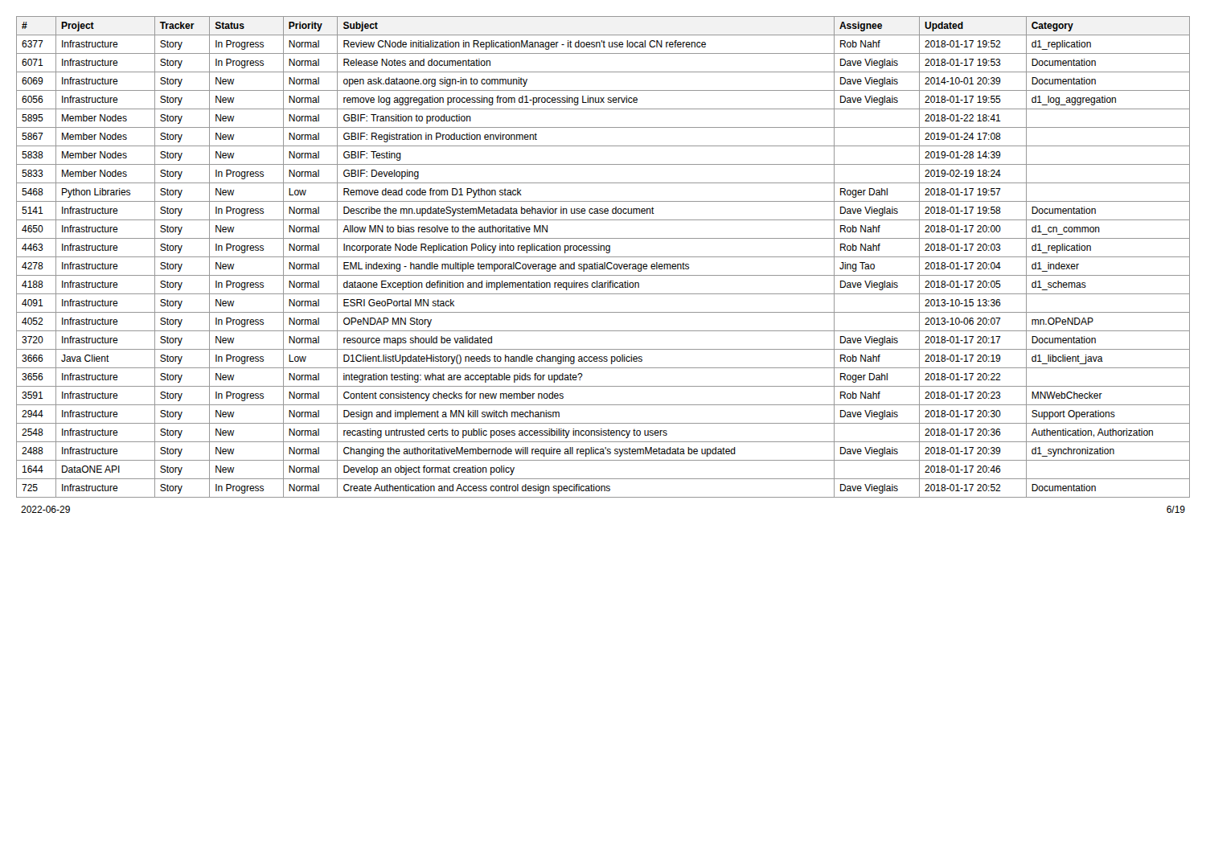| # | Project | Tracker | Status | Priority | Subject | Assignee | Updated | Category |
| --- | --- | --- | --- | --- | --- | --- | --- | --- |
| 6377 | Infrastructure | Story | In Progress | Normal | Review CNode initialization in ReplicationManager - it doesn't use local CN reference | Rob Nahf | 2018-01-17 19:52 | d1_replication |
| 6071 | Infrastructure | Story | In Progress | Normal | Release Notes and documentation | Dave Vieglais | 2018-01-17 19:53 | Documentation |
| 6069 | Infrastructure | Story | New | Normal | open ask.dataone.org sign-in to community | Dave Vieglais | 2014-10-01 20:39 | Documentation |
| 6056 | Infrastructure | Story | New | Normal | remove log aggregation processing from d1-processing Linux service | Dave Vieglais | 2018-01-17 19:55 | d1_log_aggregation |
| 5895 | Member Nodes | Story | New | Normal | GBIF: Transition to production | | 2018-01-22 18:41 | |
| 5867 | Member Nodes | Story | New | Normal | GBIF: Registration in Production environment | | 2019-01-24 17:08 | |
| 5838 | Member Nodes | Story | New | Normal | GBIF: Testing | | 2019-01-28 14:39 | |
| 5833 | Member Nodes | Story | In Progress | Normal | GBIF: Developing | | 2019-02-19 18:24 | |
| 5468 | Python Libraries | Story | New | Low | Remove dead code from D1 Python stack | Roger Dahl | 2018-01-17 19:57 | |
| 5141 | Infrastructure | Story | In Progress | Normal | Describe the mn.updateSystemMetadata behavior in use case document | Dave Vieglais | 2018-01-17 19:58 | Documentation |
| 4650 | Infrastructure | Story | New | Normal | Allow MN to bias resolve to the authoritative MN | Rob Nahf | 2018-01-17 20:00 | d1_cn_common |
| 4463 | Infrastructure | Story | In Progress | Normal | Incorporate Node Replication Policy into replication processing | Rob Nahf | 2018-01-17 20:03 | d1_replication |
| 4278 | Infrastructure | Story | New | Normal | EML indexing - handle multiple temporalCoverage and spatialCoverage elements | Jing Tao | 2018-01-17 20:04 | d1_indexer |
| 4188 | Infrastructure | Story | In Progress | Normal | dataone Exception definition and implementation requires clarification | Dave Vieglais | 2018-01-17 20:05 | d1_schemas |
| 4091 | Infrastructure | Story | New | Normal | ESRI GeoPortal MN stack | | 2013-10-15 13:36 | |
| 4052 | Infrastructure | Story | In Progress | Normal | OPeNDAP MN Story | | 2013-10-06 20:07 | mn.OPeNDAP |
| 3720 | Infrastructure | Story | New | Normal | resource maps should be validated | Dave Vieglais | 2018-01-17 20:17 | Documentation |
| 3666 | Java Client | Story | In Progress | Low | D1Client.listUpdateHistory() needs to handle changing access policies | Rob Nahf | 2018-01-17 20:19 | d1_libclient_java |
| 3656 | Infrastructure | Story | New | Normal | integration testing: what are acceptable pids for update? | Roger Dahl | 2018-01-17 20:22 | |
| 3591 | Infrastructure | Story | In Progress | Normal | Content consistency checks for new member nodes | Rob Nahf | 2018-01-17 20:23 | MNWebChecker |
| 2944 | Infrastructure | Story | New | Normal | Design and implement a MN kill switch mechanism | Dave Vieglais | 2018-01-17 20:30 | Support Operations |
| 2548 | Infrastructure | Story | New | Normal | recasting untrusted certs to public poses accessibility inconsistency to users | | 2018-01-17 20:36 | Authentication, Authorization |
| 2488 | Infrastructure | Story | New | Normal | Changing the authoritativeMembernode will require all replica's systemMetadata be updated | Dave Vieglais | 2018-01-17 20:39 | d1_synchronization |
| 1644 | DataONE API | Story | New | Normal | Develop an object format creation policy | | 2018-01-17 20:46 | |
| 725 | Infrastructure | Story | In Progress | Normal | Create Authentication and Access control design specifications | Dave Vieglais | 2018-01-17 20:52 | Documentation |
| 2022-06-29 | | 6/19 |